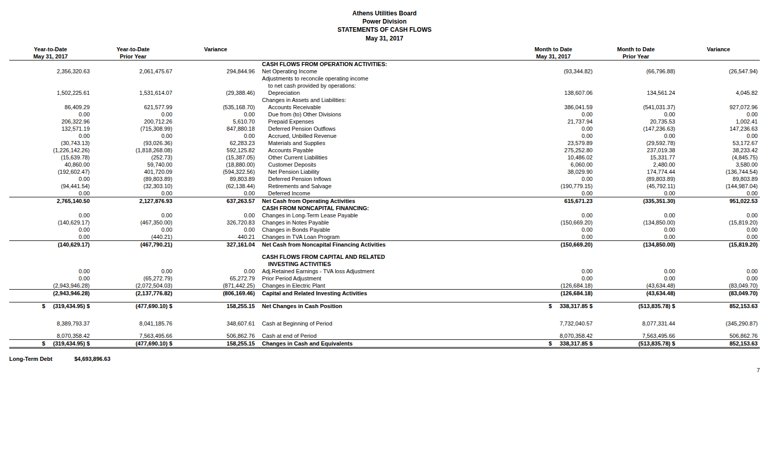Athens Utilities Board
Power Division
STATEMENTS OF CASH FLOWS
May 31, 2017
| Year-to-Date | Year-to-Date | Variance | | Month to Date | Month to Date | Variance |
| --- | --- | --- | --- | --- | --- | --- |
| May 31, 2017 | Prior Year | | | May 31, 2017 | Prior Year | |
| | | | CASH FLOWS FROM OPERATION ACTIVITIES: | | | |
| 2,356,320.63 | 2,061,475.67 | 294,844.96 | Net Operating Income | (93,344.82) | (66,796.88) | (26,547.94) |
| | | | Adjustments to reconcile operating income | | | |
| | | | to net cash provided by operations: | | | |
| 1,502,225.61 | 1,531,614.07 | (29,388.46) | Depreciation | 138,607.06 | 134,561.24 | 4,045.82 |
| | | | Changes in Assets and Liabilities: | | | |
| 86,409.29 | 621,577.99 | (535,168.70) | Accounts Receivable | 386,041.59 | (541,031.37) | 927,072.96 |
| 0.00 | 0.00 | 0.00 | Due from (to) Other Divisions | 0.00 | 0.00 | 0.00 |
| 206,322.96 | 200,712.26 | 5,610.70 | Prepaid Expenses | 21,737.94 | 20,735.53 | 1,002.41 |
| 132,571.19 | (715,308.99) | 847,880.18 | Deferred Pension Outflows | 0.00 | (147,236.63) | 147,236.63 |
| 0.00 | 0.00 | 0.00 | Accrued, Unbilled Revenue | 0.00 | 0.00 | 0.00 |
| (30,743.13) | (93,026.36) | 62,283.23 | Materials and Supplies | 23,579.89 | (29,592.78) | 53,172.67 |
| (1,226,142.26) | (1,818,268.08) | 592,125.82 | Accounts Payable | 275,252.80 | 237,019.38 | 38,233.42 |
| (15,639.78) | (252.73) | (15,387.05) | Other Current Liabilities | 10,486.02 | 15,331.77 | (4,845.75) |
| 40,860.00 | 59,740.00 | (18,880.00) | Customer Deposits | 6,060.00 | 2,480.00 | 3,580.00 |
| (192,602.47) | 401,720.09 | (594,322.56) | Net Pension Liability | 38,029.90 | 174,774.44 | (136,744.54) |
| 0.00 | (89,803.89) | 89,803.89 | Deferred Pension Inflows | 0.00 | (89,803.89) | 89,803.89 |
| (94,441.54) | (32,303.10) | (62,138.44) | Retirements and Salvage | (190,779.15) | (45,792.11) | (144,987.04) |
| 0.00 | 0.00 | 0.00 | Deferred Income | 0.00 | 0.00 | 0.00 |
| 2,765,140.50 | 2,127,876.93 | 637,263.57 | Net Cash from Operating Activities | 615,671.23 | (335,351.30) | 951,022.53 |
| | | | CASH FROM NONCAPITAL FINANCING: | | | |
| 0.00 | 0.00 | 0.00 | Changes in Long-Term Lease Payable | 0.00 | 0.00 | 0.00 |
| (140,629.17) | (467,350.00) | 326,720.83 | Changes in Notes Payable | (150,669.20) | (134,850.00) | (15,819.20) |
| 0.00 | 0.00 | 0.00 | Changes in Bonds Payable | 0.00 | 0.00 | 0.00 |
| 0.00 | (440.21) | 440.21 | Changes in TVA Loan Program | 0.00 | 0.00 | 0.00 |
| (140,629.17) | (467,790.21) | 327,161.04 | Net Cash from Noncapital Financing Activities | (150,669.20) | (134,850.00) | (15,819.20) |
| | | | CASH FLOWS FROM CAPITAL AND RELATED | | | |
| | | | INVESTING ACTIVITIES | | | |
| 0.00 | 0.00 | 0.00 | Adj.Retained Earnings - TVA loss Adjustment | 0.00 | 0.00 | 0.00 |
| 0.00 | (65,272.79) | 65,272.79 | Prior Period Adjustment | 0.00 | 0.00 | 0.00 |
| (2,943,946.28) | (2,072,504.03) | (871,442.25) | Changes in Electric Plant | (126,684.18) | (43,634.48) | (83,049.70) |
| (2,943,946.28) | (2,137,776.82) | (806,169.46) | Capital and Related Investing Activities | (126,684.18) | (43,634.48) | (83,049.70) |
| $ (319,434.95) $ | (477,690.10) $ | 158,255.15 | Net Changes in Cash Position | $ 338,317.85 $ | (513,835.78) $ | 852,153.63 |
| 8,389,793.37 | 8,041,185.76 | 348,607.61 | Cash at Beginning of Period | 7,732,040.57 | 8,077,331.44 | (345,290.87) |
| 8,070,358.42 | 7,563,495.66 | 506,862.76 | Cash at end of Period | 8,070,358.42 | 7,563,495.66 | 506,862.76 |
| $ (319,434.95) $ | (477,690.10) $ | 158,255.15 | Changes in Cash and Equivalents | $ 338,317.85 $ | (513,835.78) $ | 852,153.63 |
Long-Term Debt $4,693,896.63
7